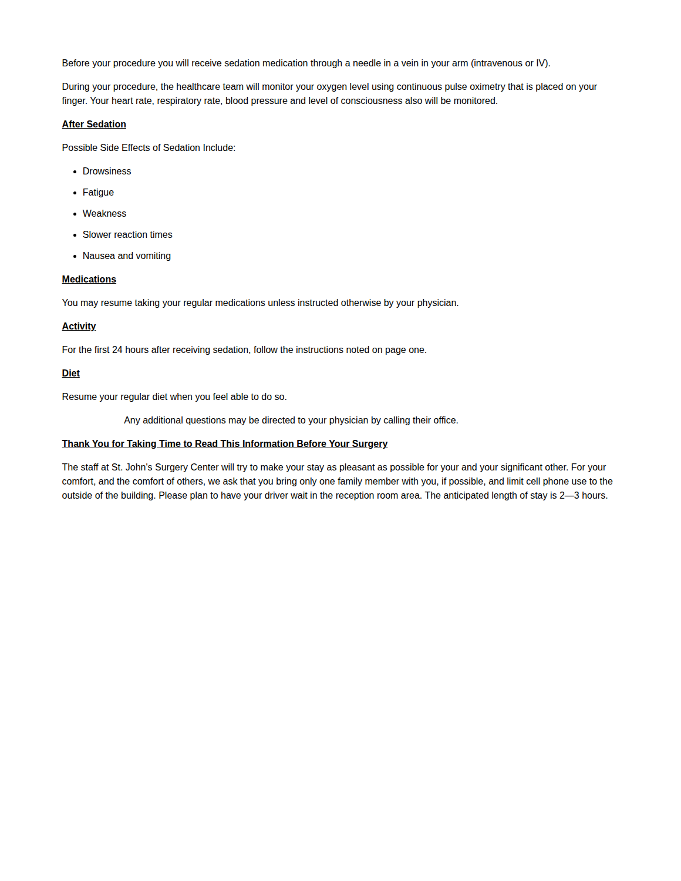Before your procedure you will receive sedation medication through a needle in a vein in your arm (intravenous or IV).
During your procedure, the healthcare team will monitor your oxygen level using continuous pulse oximetry that is placed on your finger. Your heart rate, respiratory rate, blood pressure and level of consciousness also will be monitored.
After Sedation
Possible Side Effects of Sedation Include:
Drowsiness
Fatigue
Weakness
Slower reaction times
Nausea and vomiting
Medications
You may resume taking your regular medications unless instructed otherwise by your physician.
Activity
For the first 24 hours after receiving sedation, follow the instructions noted on page one.
Diet
Resume your regular diet when you feel able to do so.
Any additional questions may be directed to your physician by calling their office.
Thank You for Taking Time to Read This Information Before Your Surgery
The staff at St. John's Surgery Center will try to make your stay as pleasant as possible for your and your significant other. For your comfort, and the comfort of others, we ask that you bring only one family member with you, if possible, and limit cell phone use to the outside of the building. Please plan to have your driver wait in the reception room area. The anticipated length of stay is 2—3 hours.